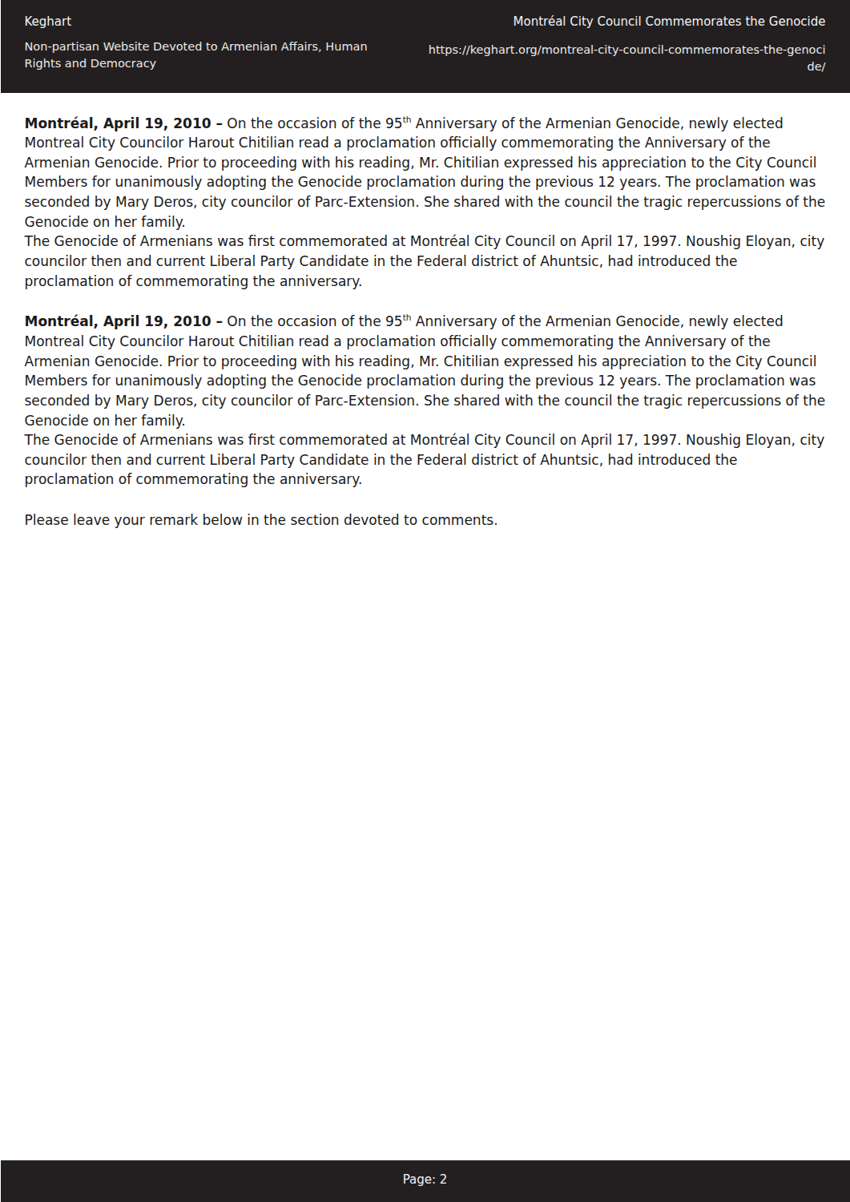Keghart
Non-partisan Website Devoted to Armenian Affairs, Human Rights and Democracy
Montréal City Council Commemorates the Genocide
https://keghart.org/montreal-city-council-commemorates-the-genocide/
Montréal, April 19, 2010 – On the occasion of the 95th Anniversary of the Armenian Genocide, newly elected Montreal City Councilor Harout Chitilian read a proclamation officially commemorating the Anniversary of the Armenian Genocide. Prior to proceeding with his reading, Mr. Chitilian expressed his appreciation to the City Council Members for unanimously adopting the Genocide proclamation during the previous 12 years. The proclamation was seconded by Mary Deros, city councilor of Parc-Extension. She shared with the council the tragic repercussions of the Genocide on her family.
The Genocide of Armenians was first commemorated at Montréal City Council on April 17, 1997. Noushig Eloyan, city councilor then and current Liberal Party Candidate in the Federal district of Ahuntsic, had introduced the proclamation of commemorating the anniversary.
Montréal, April 19, 2010 – On the occasion of the 95th Anniversary of the Armenian Genocide, newly elected Montreal City Councilor Harout Chitilian read a proclamation officially commemorating the Anniversary of the Armenian Genocide. Prior to proceeding with his reading, Mr. Chitilian expressed his appreciation to the City Council Members for unanimously adopting the Genocide proclamation during the previous 12 years. The proclamation was seconded by Mary Deros, city councilor of Parc-Extension. She shared with the council the tragic repercussions of the Genocide on her family.
The Genocide of Armenians was first commemorated at Montréal City Council on April 17, 1997. Noushig Eloyan, city councilor then and current Liberal Party Candidate in the Federal district of Ahuntsic, had introduced the proclamation of commemorating the anniversary.
Please leave your remark below in the section devoted to comments.
Page: 2